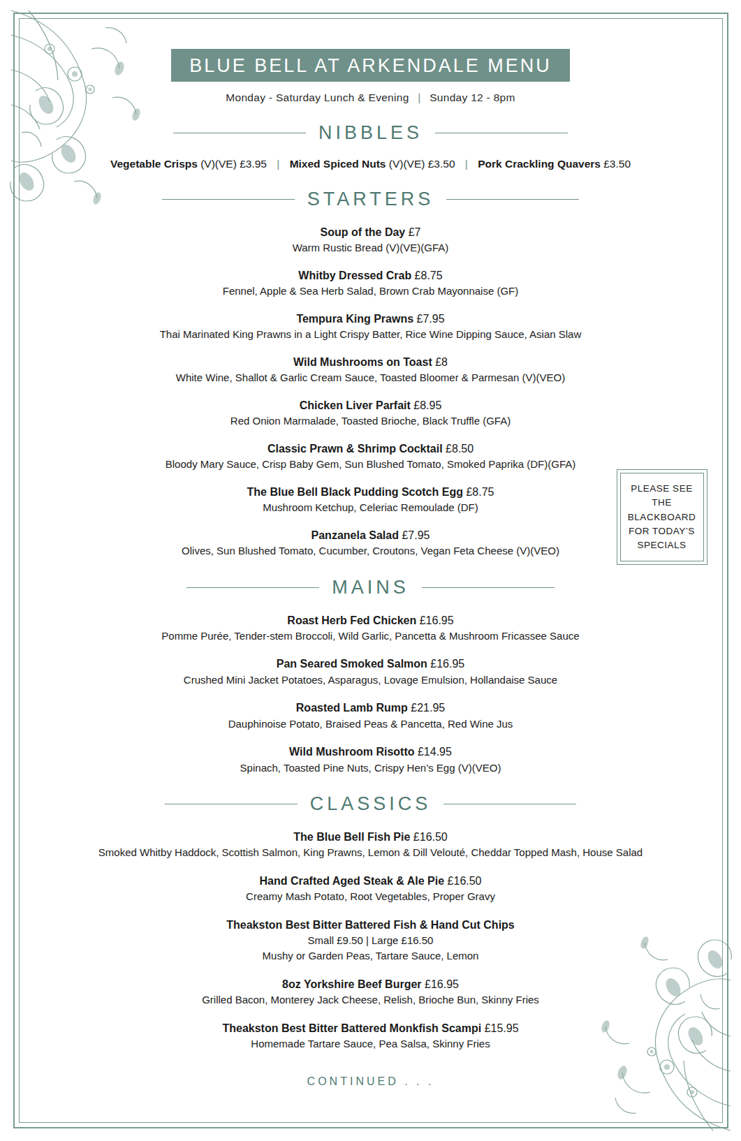PLEASE SEE THE BLACKBOARD FOR TODAY’S SPECIALS
Blue Bell at Arkendale Menu
Monday - Saturday Lunch & Evening | Sunday 12 - 8pm
Nibbles
Vegetable Crisps (V)(VE) £3.95 | Mixed Spiced Nuts (V)(VE) £3.50 | Pork Crackling Quavers £3.50
Starters
Soup of the Day £7
Warm Rustic Bread (V)(VE)(GFA)
Whitby Dressed Crab £8.75
Fennel, Apple & Sea Herb Salad, Brown Crab Mayonnaise (GF)
Tempura King Prawns £7.95
Thai Marinated King Prawns in a Light Crispy Batter, Rice Wine Dipping Sauce, Asian Slaw
Wild Mushrooms on Toast £8
White Wine, Shallot & Garlic Cream Sauce, Toasted Bloomer & Parmesan (V)(VEO)
Chicken Liver Parfait £8.95
Red Onion Marmalade, Toasted Brioche, Black Truffle (GFA)
Classic Prawn & Shrimp Cocktail £8.50
Bloody Mary Sauce, Crisp Baby Gem, Sun Blushed Tomato, Smoked Paprika (DF)(GFA)
The Blue Bell Black Pudding Scotch Egg £8.75
Mushroom Ketchup, Celeriac Remoulade (DF)
Panzanela Salad £7.95
Olives, Sun Blushed Tomato, Cucumber, Croutons, Vegan Feta Cheese (V)(VEO)
Mains
Roast Herb Fed Chicken £16.95
Pomme Purée, Tender-stem Broccoli, Wild Garlic, Pancetta & Mushroom Fricassee Sauce
Pan Seared Smoked Salmon £16.95
Crushed Mini Jacket Potatoes, Asparagus, Lovage Emulsion, Hollandaise Sauce
Roasted Lamb Rump £21.95
Dauphinoise Potato, Braised Peas & Pancetta, Red Wine Jus
Wild Mushroom Risotto £14.95
Spinach, Toasted Pine Nuts, Crispy Hen’s Egg (V)(VEO)
Classics
The Blue Bell Fish Pie £16.50
Smoked Whitby Haddock, Scottish Salmon, King Prawns, Lemon & Dill Velouté, Cheddar Topped Mash, House Salad
Hand Crafted Aged Steak & Ale Pie £16.50
Creamy Mash Potato, Root Vegetables, Proper Gravy
Theakston Best Bitter Battered Fish & Hand Cut Chips
Small £9.50 | Large £16.50
Mushy or Garden Peas, Tartare Sauce, Lemon
8oz Yorkshire Beef Burger £16.95
Grilled Bacon, Monterey Jack Cheese, Relish, Brioche Bun, Skinny Fries
Theakston Best Bitter Battered Monkfish Scampi £15.95
Homemade Tartare Sauce, Pea Salsa, Skinny Fries
CONTINUED . . .